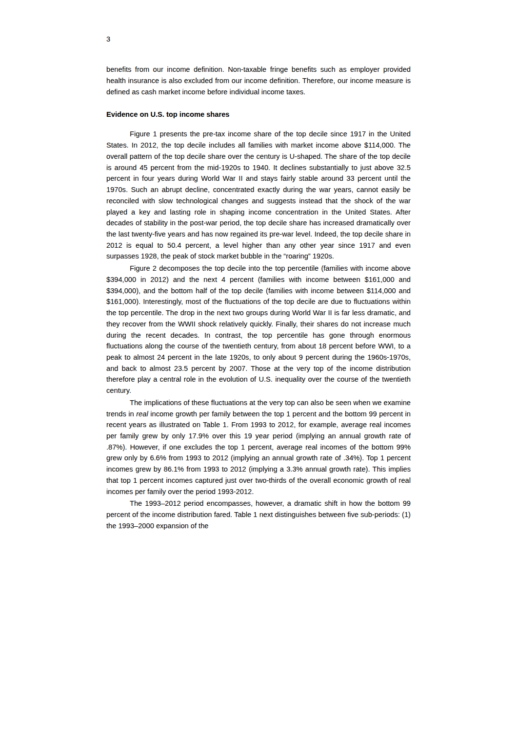3
benefits from our income definition. Non-taxable fringe benefits such as employer provided health insurance is also excluded from our income definition. Therefore, our income measure is defined as cash market income before individual income taxes.
Evidence on U.S. top income shares
Figure 1 presents the pre-tax income share of the top decile since 1917 in the United States. In 2012, the top decile includes all families with market income above $114,000. The overall pattern of the top decile share over the century is U-shaped. The share of the top decile is around 45 percent from the mid-1920s to 1940. It declines substantially to just above 32.5 percent in four years during World War II and stays fairly stable around 33 percent until the 1970s. Such an abrupt decline, concentrated exactly during the war years, cannot easily be reconciled with slow technological changes and suggests instead that the shock of the war played a key and lasting role in shaping income concentration in the United States. After decades of stability in the post-war period, the top decile share has increased dramatically over the last twenty-five years and has now regained its pre-war level. Indeed, the top decile share in 2012 is equal to 50.4 percent, a level higher than any other year since 1917 and even surpasses 1928, the peak of stock market bubble in the “roaring” 1920s.
Figure 2 decomposes the top decile into the top percentile (families with income above $394,000 in 2012) and the next 4 percent (families with income between $161,000 and $394,000), and the bottom half of the top decile (families with income between $114,000 and $161,000). Interestingly, most of the fluctuations of the top decile are due to fluctuations within the top percentile. The drop in the next two groups during World War II is far less dramatic, and they recover from the WWII shock relatively quickly. Finally, their shares do not increase much during the recent decades. In contrast, the top percentile has gone through enormous fluctuations along the course of the twentieth century, from about 18 percent before WWI, to a peak to almost 24 percent in the late 1920s, to only about 9 percent during the 1960s-1970s, and back to almost 23.5 percent by 2007. Those at the very top of the income distribution therefore play a central role in the evolution of U.S. inequality over the course of the twentieth century.
The implications of these fluctuations at the very top can also be seen when we examine trends in real income growth per family between the top 1 percent and the bottom 99 percent in recent years as illustrated on Table 1. From 1993 to 2012, for example, average real incomes per family grew by only 17.9% over this 19 year period (implying an annual growth rate of .87%). However, if one excludes the top 1 percent, average real incomes of the bottom 99% grew only by 6.6% from 1993 to 2012 (implying an annual growth rate of .34%). Top 1 percent incomes grew by 86.1% from 1993 to 2012 (implying a 3.3% annual growth rate). This implies that top 1 percent incomes captured just over two-thirds of the overall economic growth of real incomes per family over the period 1993-2012.
The 1993–2012 period encompasses, however, a dramatic shift in how the bottom 99 percent of the income distribution fared. Table 1 next distinguishes between five sub-periods: (1) the 1993–2000 expansion of the